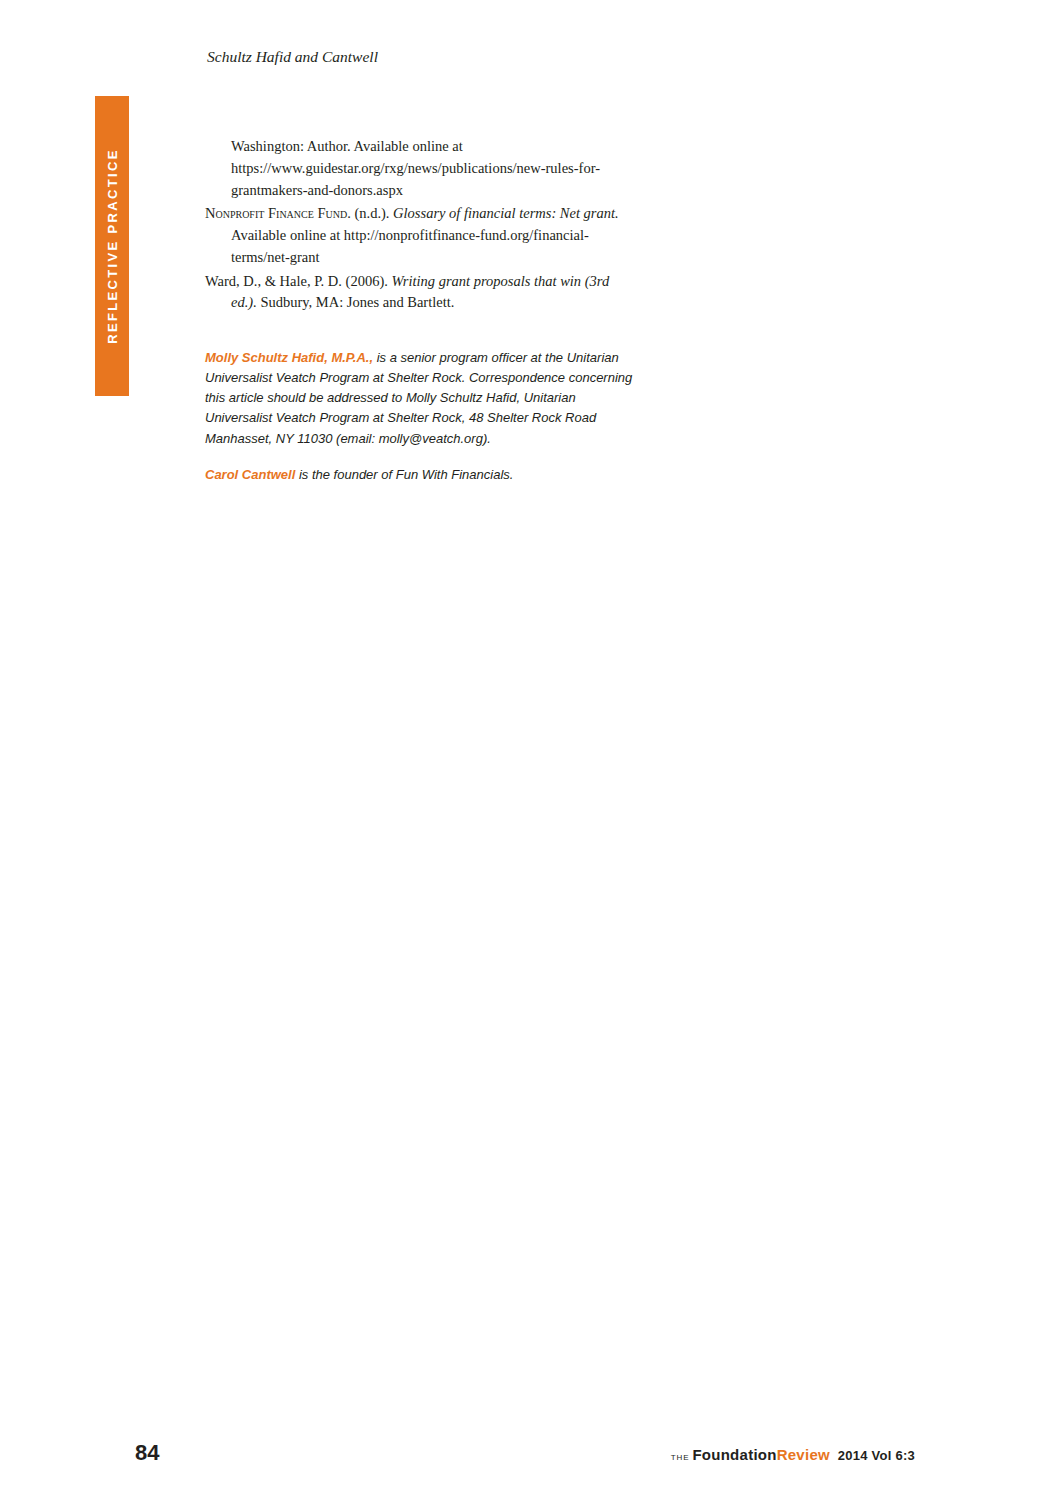REFLECTIVE PRACTICE
Schultz Hafid and Cantwell
Washington: Author. Available online at https://www.guidestar.org/rxg/news/publications/new-rules-for-grantmakers-and-donors.aspx
Nonprofit Finance Fund. (n.d.). Glossary of financial terms: Net grant. Available online at http://nonprofitfinance-fund.org/financial-terms/net-grant
Ward, D., & Hale, P. D. (2006). Writing grant proposals that win (3rd ed.). Sudbury, MA: Jones and Bartlett.
Molly Schultz Hafid, M.P.A., is a senior program officer at the Unitarian Universalist Veatch Program at Shelter Rock. Correspondence concerning this article should be addressed to Molly Schultz Hafid, Unitarian Universalist Veatch Program at Shelter Rock, 48 Shelter Rock Road Manhasset, NY 11030 (email: molly@veatch.org).
Carol Cantwell is the founder of Fun With Financials.
84
the Foundation Review 2014 Vol 6:3